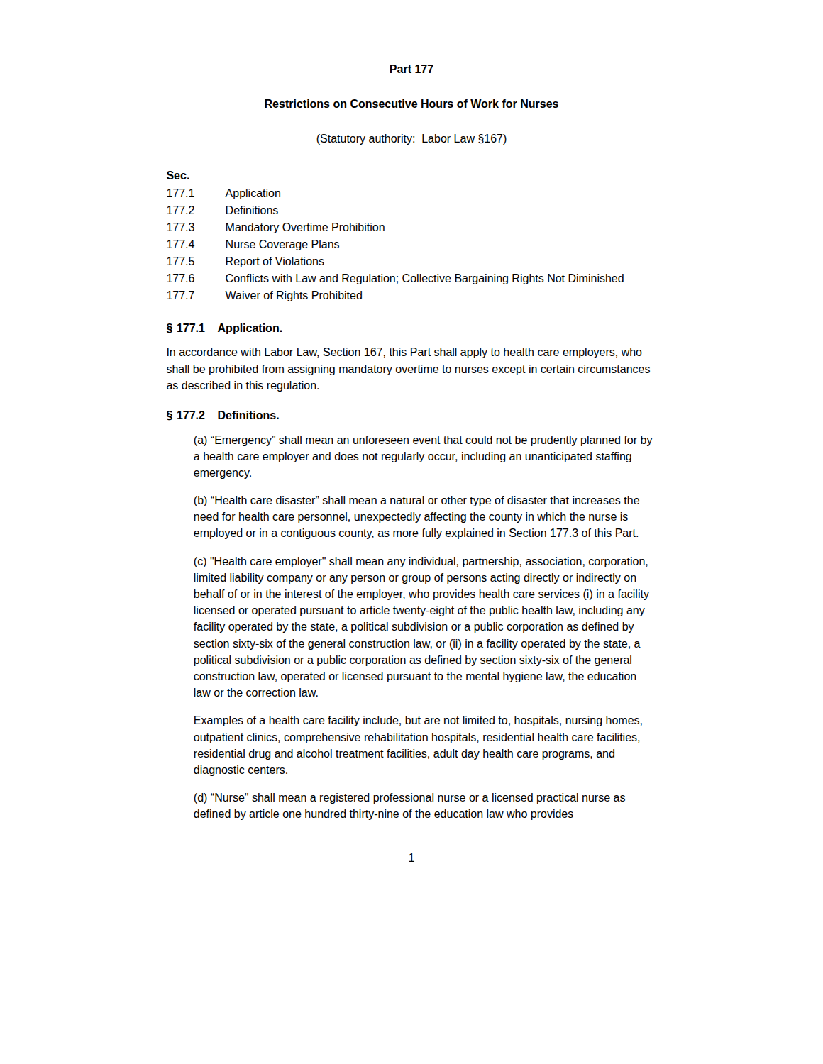Part 177
Restrictions on Consecutive Hours of Work for Nurses
(Statutory authority: Labor Law §167)
Sec.
| 177.1 | Application |
| 177.2 | Definitions |
| 177.3 | Mandatory Overtime Prohibition |
| 177.4 | Nurse Coverage Plans |
| 177.5 | Report of Violations |
| 177.6 | Conflicts with Law and Regulation; Collective Bargaining Rights Not Diminished |
| 177.7 | Waiver of Rights Prohibited |
§177.1Application.
In accordance with Labor Law, Section 167, this Part shall apply to health care employers, who shall be prohibited from assigning mandatory overtime to nurses except in certain circumstances as described in this regulation.
§177.2Definitions.
(a) “Emergency” shall mean an unforeseen event that could not be prudently planned for by a health care employer and does not regularly occur, including an unanticipated staffing emergency.
(b) “Health care disaster” shall mean a natural or other type of disaster that increases the need for health care personnel, unexpectedly affecting the county in which the nurse is employed or in a contiguous county, as more fully explained in Section 177.3 of this Part.
(c) "Health care employer" shall mean any individual, partnership, association, corporation, limited liability company or any person or group of persons acting directly or indirectly on behalf of or in the interest of the employer, who provides health care services (i) in a facility licensed or operated pursuant to article twenty-eight of the public health law, including any facility operated by the state, a political subdivision or a public corporation as defined by section sixty-six of the general construction law, or (ii) in a facility operated by the state, a political subdivision or a public corporation as defined by section sixty-six of the general construction law, operated or licensed pursuant to the mental hygiene law, the education law or the correction law.
Examples of a health care facility include, but are not limited to, hospitals, nursing homes, outpatient clinics, comprehensive rehabilitation hospitals, residential health care facilities, residential drug and alcohol treatment facilities, adult day health care programs, and diagnostic centers.
(d) “Nurse" shall mean a registered professional nurse or a licensed practical nurse as defined by article one hundred thirty-nine of the education law who provides
1